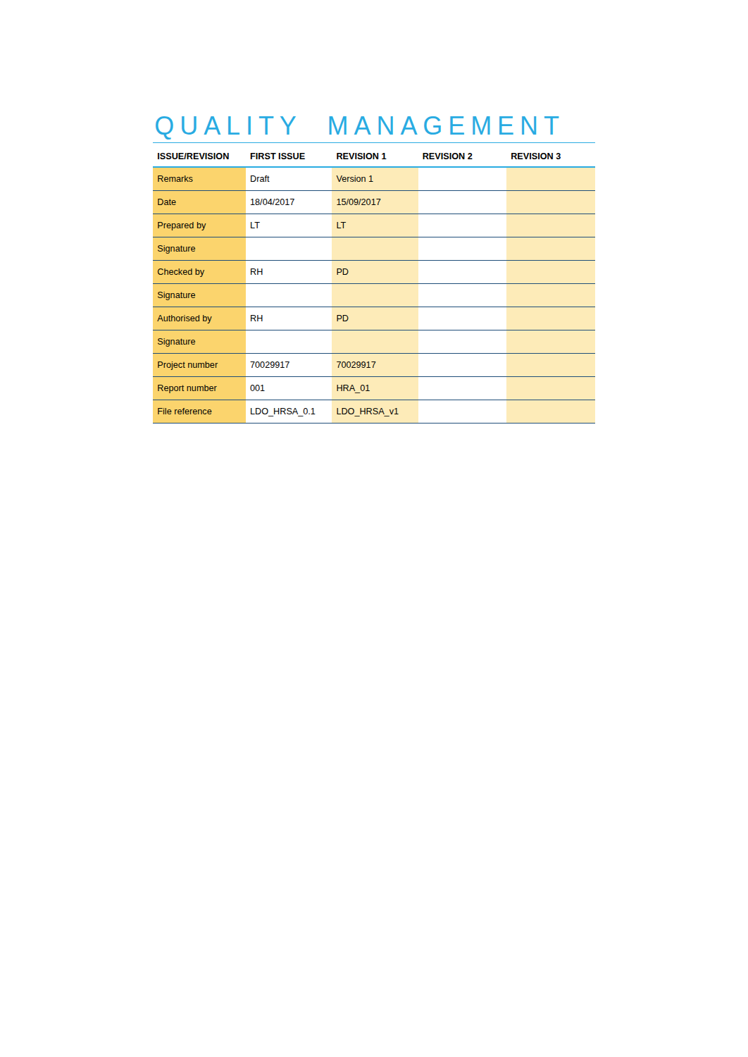QUALITY MANAGEMENT
| ISSUE/REVISION | FIRST ISSUE | REVISION 1 | REVISION 2 | REVISION 3 |
| --- | --- | --- | --- | --- |
| Remarks | Draft | Version 1 | | |
| Date | 18/04/2017 | 15/09/2017 | | |
| Prepared by | LT | LT | | |
| Signature | | | | |
| Checked by | RH | PD | | |
| Signature | | | | |
| Authorised by | RH | PD | | |
| Signature | | | | |
| Project number | 70029917 | 70029917 | | |
| Report number | 001 | HRA_01 | | |
| File reference | LDO_HRSA_0.1 | LDO_HRSA_v1 | | |